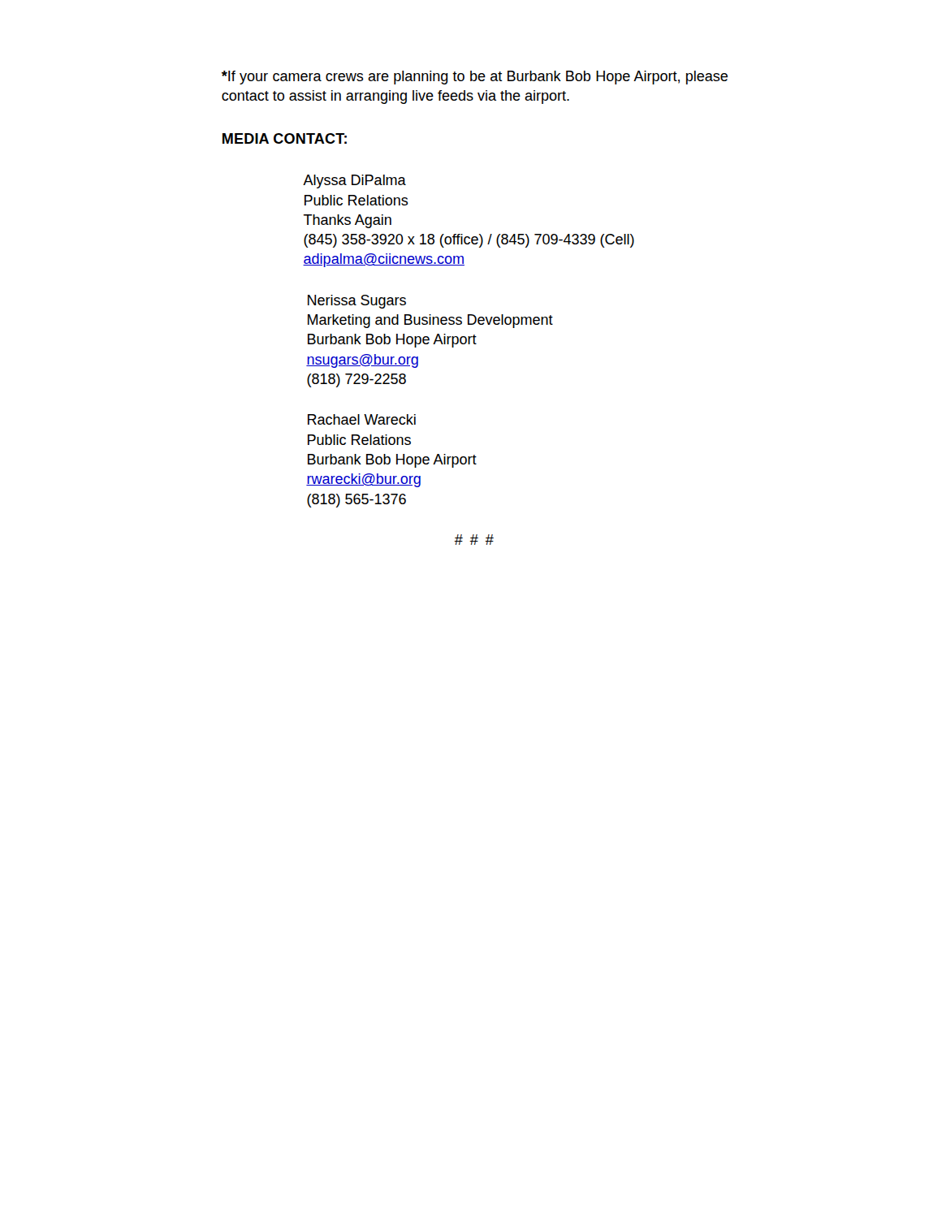*If your camera crews are planning to be at Burbank Bob Hope Airport, please contact to assist in arranging live feeds via the airport.
MEDIA CONTACT:
Alyssa DiPalma Public Relations Thanks Again (845) 358-3920 x 18 (office) / (845) 709-4339 (Cell) adipalma@ciicnews.com
Nerissa Sugars Marketing and Business Development Burbank Bob Hope Airport nsugars@bur.org (818) 729-2258
Rachael Warecki Public Relations Burbank Bob Hope Airport rwarecki@bur.org (818) 565-1376
# # #